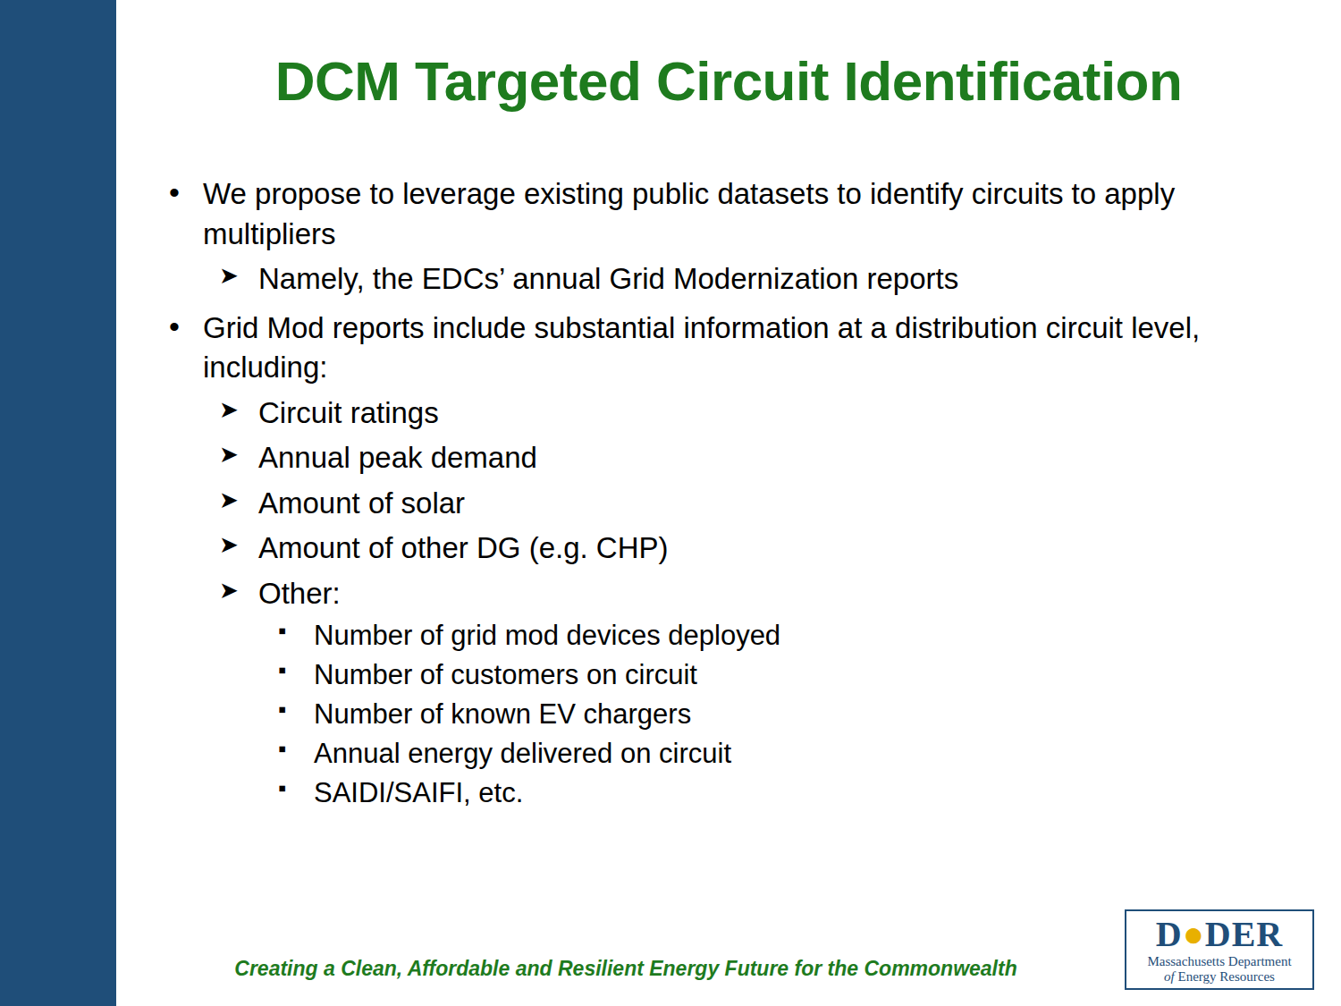DCM Targeted Circuit Identification
We propose to leverage existing public datasets to identify circuits to apply multipliers
Namely, the EDCs’ annual Grid Modernization reports
Grid Mod reports include substantial information at a distribution circuit level, including:
Circuit ratings
Annual peak demand
Amount of solar
Amount of other DG (e.g. CHP)
Other:
Number of grid mod devices deployed
Number of customers on circuit
Number of known EV chargers
Annual energy delivered on circuit
SAIDI/SAIFI, etc.
Creating a Clean, Affordable and Resilient Energy Future for the Commonwealth
D●DER
Massachusetts Department
of Energy Resources